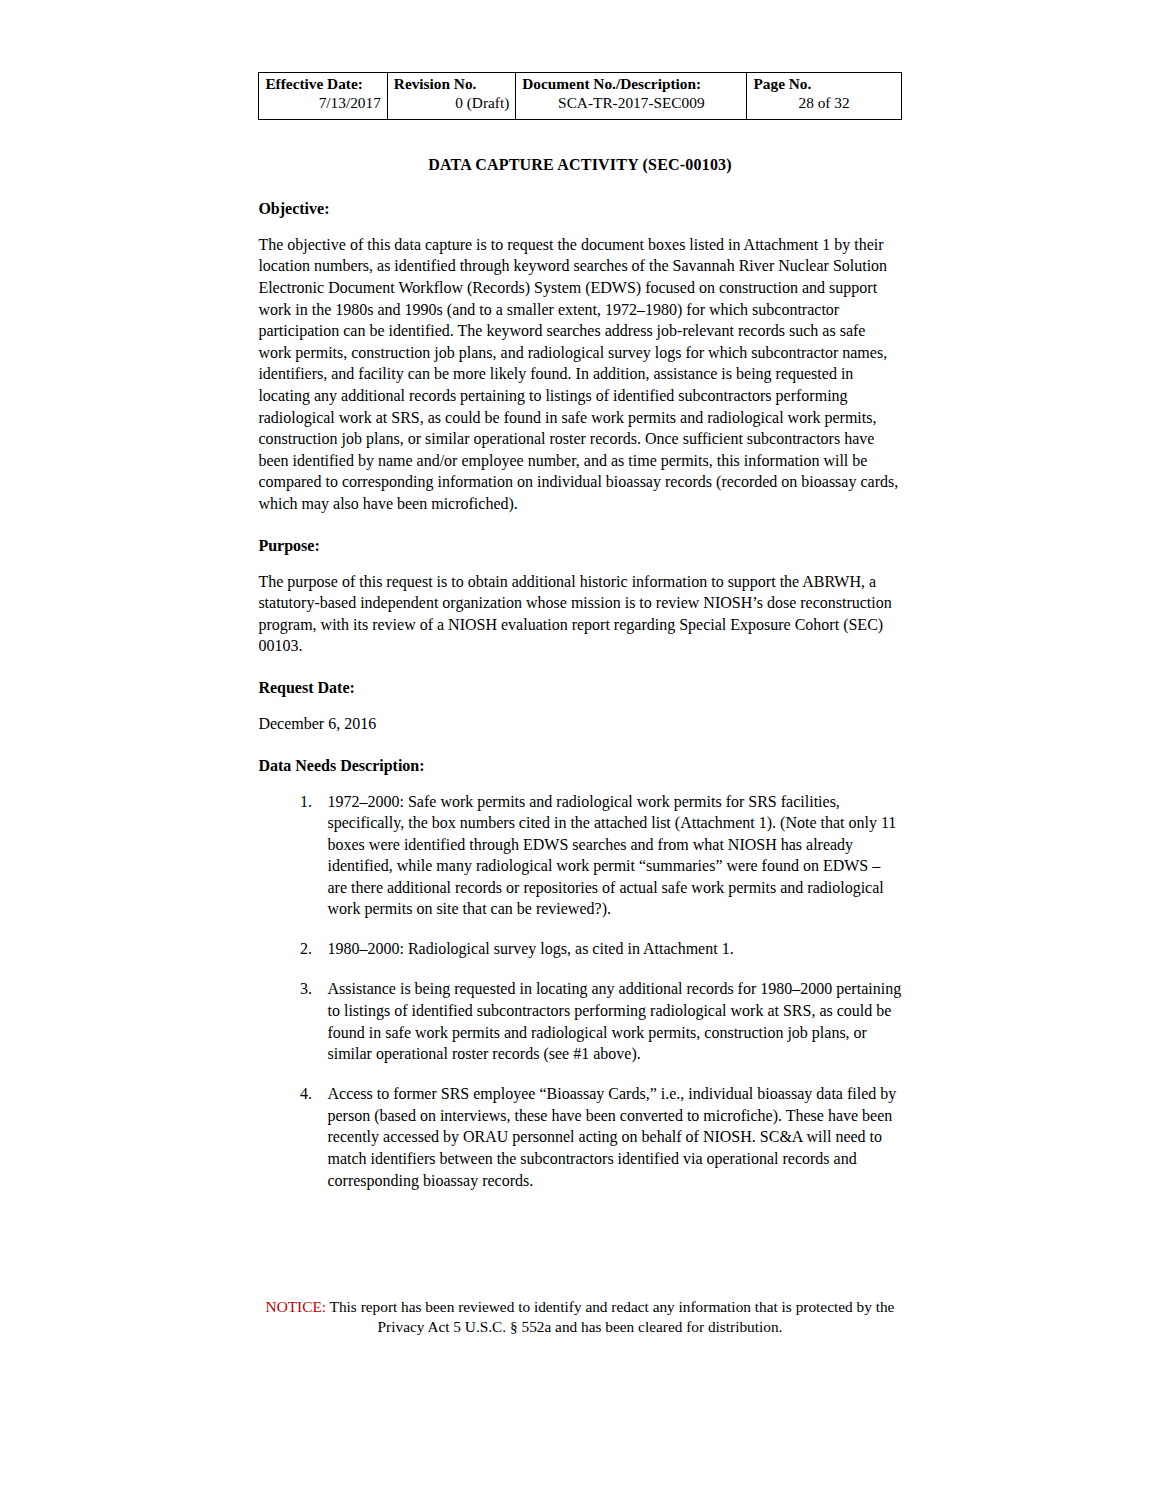| Effective Date: 7/13/2017 | Revision No. 0 (Draft) | Document No./Description: SCA-TR-2017-SEC009 | Page No. 28 of 32 |
DATA CAPTURE ACTIVITY (SEC-00103)
Objective:
The objective of this data capture is to request the document boxes listed in Attachment 1 by their location numbers, as identified through keyword searches of the Savannah River Nuclear Solution Electronic Document Workflow (Records) System (EDWS) focused on construction and support work in the 1980s and 1990s (and to a smaller extent, 1972–1980) for which subcontractor participation can be identified. The keyword searches address job-relevant records such as safe work permits, construction job plans, and radiological survey logs for which subcontractor names, identifiers, and facility can be more likely found. In addition, assistance is being requested in locating any additional records pertaining to listings of identified subcontractors performing radiological work at SRS, as could be found in safe work permits and radiological work permits, construction job plans, or similar operational roster records. Once sufficient subcontractors have been identified by name and/or employee number, and as time permits, this information will be compared to corresponding information on individual bioassay records (recorded on bioassay cards, which may also have been microfiched).
Purpose:
The purpose of this request is to obtain additional historic information to support the ABRWH, a statutory-based independent organization whose mission is to review NIOSH’s dose reconstruction program, with its review of a NIOSH evaluation report regarding Special Exposure Cohort (SEC) 00103.
Request Date:
December 6, 2016
Data Needs Description:
1972–2000: Safe work permits and radiological work permits for SRS facilities, specifically, the box numbers cited in the attached list (Attachment 1). (Note that only 11 boxes were identified through EDWS searches and from what NIOSH has already identified, while many radiological work permit “summaries” were found on EDWS – are there additional records or repositories of actual safe work permits and radiological work permits on site that can be reviewed?).
1980–2000: Radiological survey logs, as cited in Attachment 1.
Assistance is being requested in locating any additional records for 1980–2000 pertaining to listings of identified subcontractors performing radiological work at SRS, as could be found in safe work permits and radiological work permits, construction job plans, or similar operational roster records (see #1 above).
Access to former SRS employee “Bioassay Cards,” i.e., individual bioassay data filed by person (based on interviews, these have been converted to microfiche). These have been recently accessed by ORAU personnel acting on behalf of NIOSH. SC&A will need to match identifiers between the subcontractors identified via operational records and corresponding bioassay records.
NOTICE: This report has been reviewed to identify and redact any information that is protected by the
Privacy Act 5 U.S.C. § 552a and has been cleared for distribution.